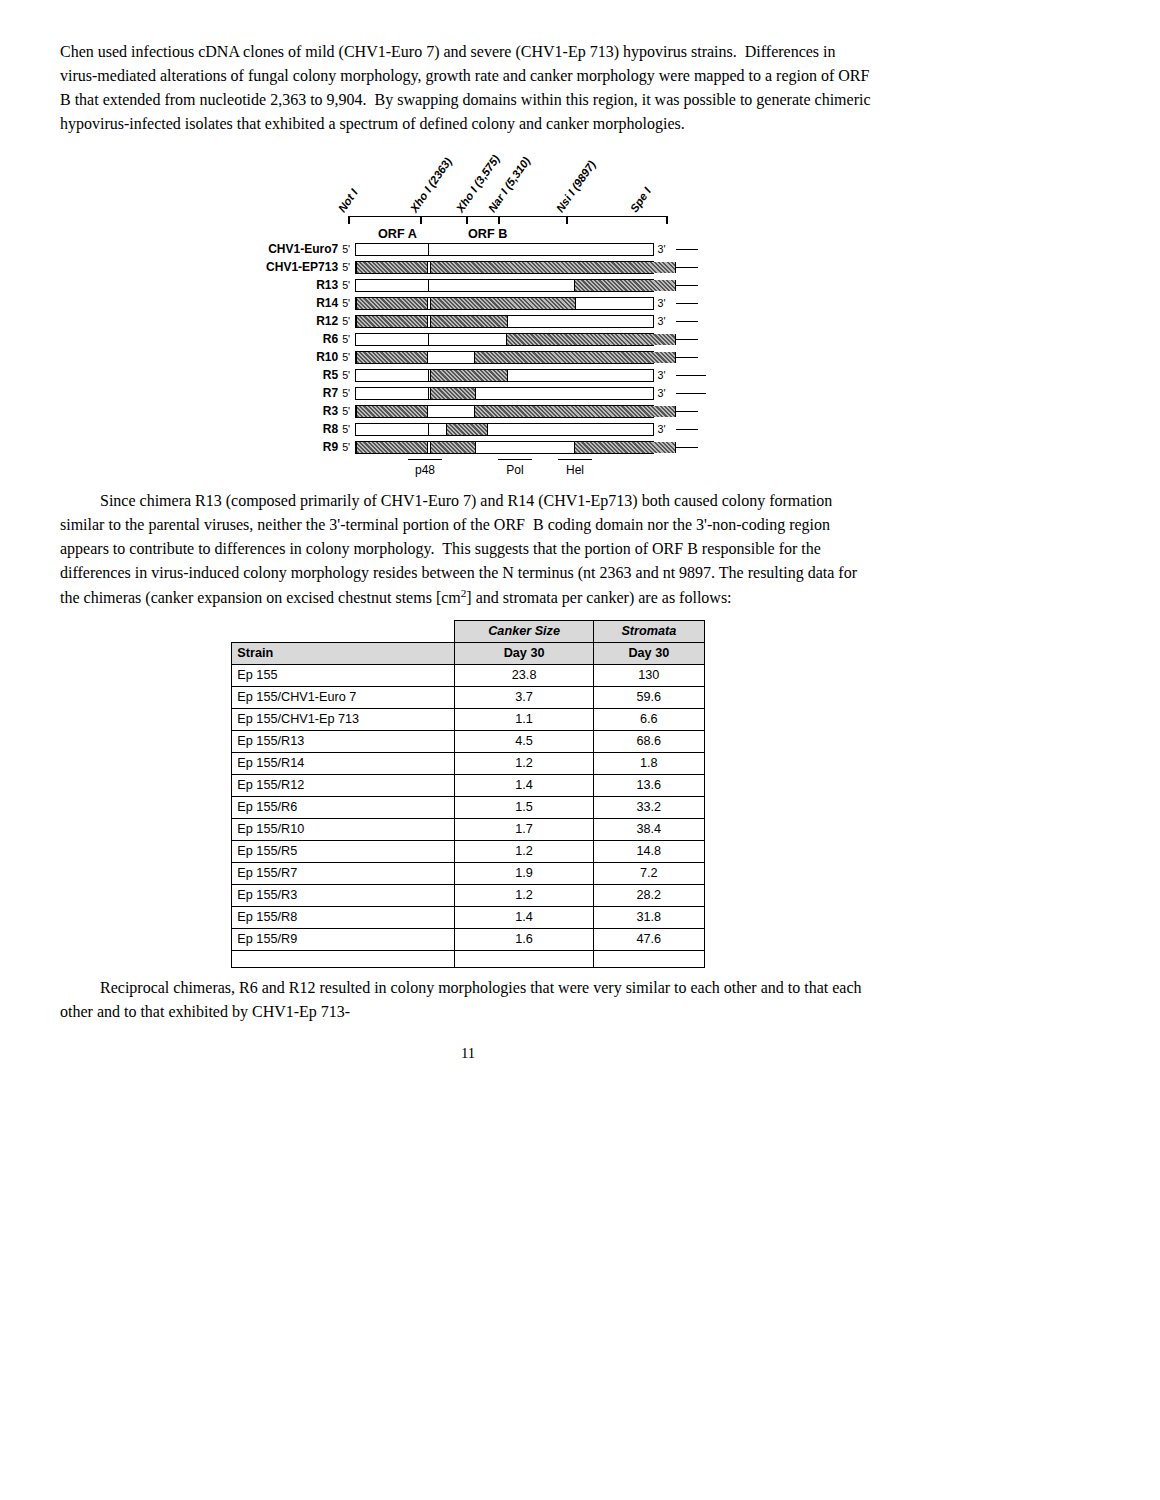Chen used infectious cDNA clones of mild (CHV1-Euro 7) and severe (CHV1-Ep 713) hypovirus strains. Differences in virus-mediated alterations of fungal colony morphology, growth rate and canker morphology were mapped to a region of ORF B that extended from nucleotide 2,363 to 9,904. By swapping domains within this region, it was possible to generate chimeric hypovirus-infected isolates that exhibited a spectrum of defined colony and canker morphologies.
Not I
Xho I (2363)
Xho I (3,575)
Nar I (5,310)
Nsi I (9897)
Spe I
ORF A ORF B
CHV1-Euro7
5'
3'
CHV1-EP713
5'
3'
R13
5'
3'
R14
5'
3'
R12
5'
3'
R6
5'
3'
R10
5'
3'
R5
5'
3'
R7
5'
3'
R3
5'
3'
R8
5'
3'
R9
5'
3'
p48 Pol Hel
Since chimera R13 (composed primarily of CHV1-Euro 7) and R14 (CHV1-Ep713) both caused colony formation similar to the parental viruses, neither the 3'-terminal portion of the ORF B coding domain nor the 3'-non-coding region appears to contribute to differences in colony morphology. This suggests that the portion of ORF B responsible for the differences in virus-induced colony morphology resides between the N terminus (nt 2363 and nt 9897. The resulting data for the chimeras (canker expansion on excised chestnut stems [cm2] and stromata per canker) are as follows:
| | Canker Size | Stromata |
| --- | --- | --- |
| Strain | Day 30 | Day 30 |
| Ep 155 | 23.8 | 130 |
| Ep 155/CHV1-Euro 7 | 3.7 | 59.6 |
| Ep 155/CHV1-Ep 713 | 1.1 | 6.6 |
| Ep 155/R13 | 4.5 | 68.6 |
| Ep 155/R14 | 1.2 | 1.8 |
| Ep 155/R12 | 1.4 | 13.6 |
| Ep 155/R6 | 1.5 | 33.2 |
| Ep 155/R10 | 1.7 | 38.4 |
| Ep 155/R5 | 1.2 | 14.8 |
| Ep 155/R7 | 1.9 | 7.2 |
| Ep 155/R3 | 1.2 | 28.2 |
| Ep 155/R8 | 1.4 | 31.8 |
| Ep 155/R9 | 1.6 | 47.6 |
Reciprocal chimeras, R6 and R12 resulted in colony morphologies that were very similar to each other and to that each other and to that exhibited by CHV1-Ep 713-
11